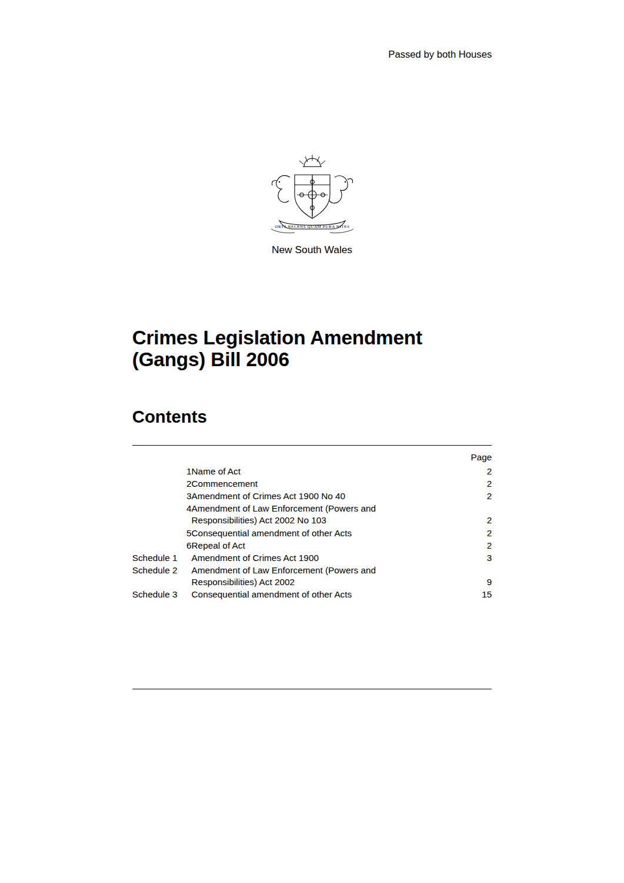Passed by both Houses
ORTA RECENS QUAM PURA NITES
New South Wales
Crimes Legislation Amendment
(Gangs) Bill 2006
Contents
| | | Page |
| 1 | Name of Act | 2 |
| 2 | Commencement | 2 |
| 3 | Amendment of Crimes Act 1900 No 40 | 2 |
| 4 | Amendment of Law Enforcement (Powers and Responsibilities) Act 2002 No 103 | 2 |
| 5 | Consequential amendment of other Acts | 2 |
| 6 | Repeal of Act | 2 |
| Schedule 1 | Amendment of Crimes Act 1900 | 3 |
| Schedule 2 | Amendment of Law Enforcement (Powers and Responsibilities) Act 2002 | 9 |
| Schedule 3 | Consequential amendment of other Acts | 15 |